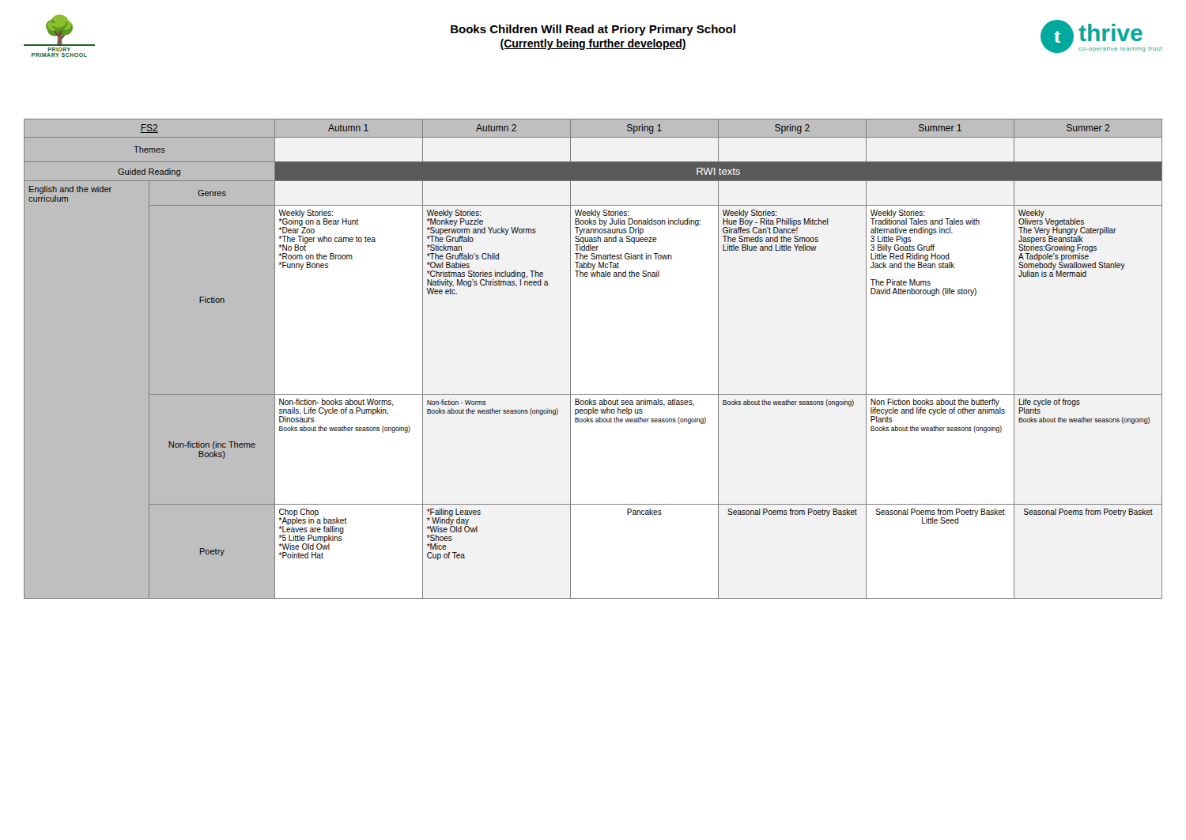🌳
PRIORY
PRIMARY SCHOOL
Books Children Will Read at Priory Primary School
(Currently being further developed)
t
thrive
co-operative learning trust
| FS2 | Autumn 1 | Autumn 2 | Spring 1 | Spring 2 | Summer 1 | Summer 2 |
| Themes | | | | | | |
| Guided Reading | RWI texts |
| English and the wider curriculum | Genres | | | | | | |
| Fiction | Weekly Stories: *Going on a Bear Hunt *Dear Zoo *The Tiger who came to tea *No Bot *Room on the Broom *Funny Bones | Weekly Stories: *Monkey Puzzle *Superworm and Yucky Worms *The Gruffalo *Stickman *The Gruffalo’s Child *Owl Babies *Christmas Stories including, The Nativity, Mog’s Christmas, I need a Wee etc. | Weekly Stories: Books by Julia Donaldson including: Tyrannosaurus Drip Squash and a Squeeze Tiddler The Smartest Giant in Town Tabby McTat The whale and the Snail | Weekly Stories: Hue Boy - Rita Phillips Mitchel Giraffes Can’t Dance! The Smeds and the Smoos Little Blue and Little Yellow | Weekly Stories: Traditional Tales and Tales with alternative endings incl. 3 Little Pigs 3 Billy Goats Gruff Little Red Riding Hood Jack and the Bean stalk The Pirate Mums David Attenborough (life story) | Weekly Olivers Vegetables The Very Hungry Caterpillar Jaspers Beanstalk Stories:Growing Frogs A Tadpole’s promise Somebody Swallowed Stanley Julian is a Mermaid |
| Non-fiction (inc Theme Books) | Non-fiction- books about Worms, snails, Life Cycle of a Pumpkin, Dinosaurs Books about the weather seasons (ongoing) | Non-fiction - Worms Books about the weather seasons (ongoing) | Books about sea animals, atlases, people who help us Books about the weather seasons (ongoing) | Books about the weather seasons (ongoing) | Non Fiction books about the butterfly lifecycle and life cycle of other animals Plants Books about the weather seasons (ongoing) | Life cycle of frogs Plants Books about the weather seasons (ongoing) |
| Poetry | Chop Chop *Apples in a basket *Leaves are falling *5 Little Pumpkins *Wise Old Owl *Pointed Hat | *Falling Leaves * Windy day *Wise Old Owl *Shoes *Mice Cup of Tea | Pancakes | Seasonal Poems from Poetry Basket | Seasonal Poems from Poetry Basket Little Seed | Seasonal Poems from Poetry Basket |